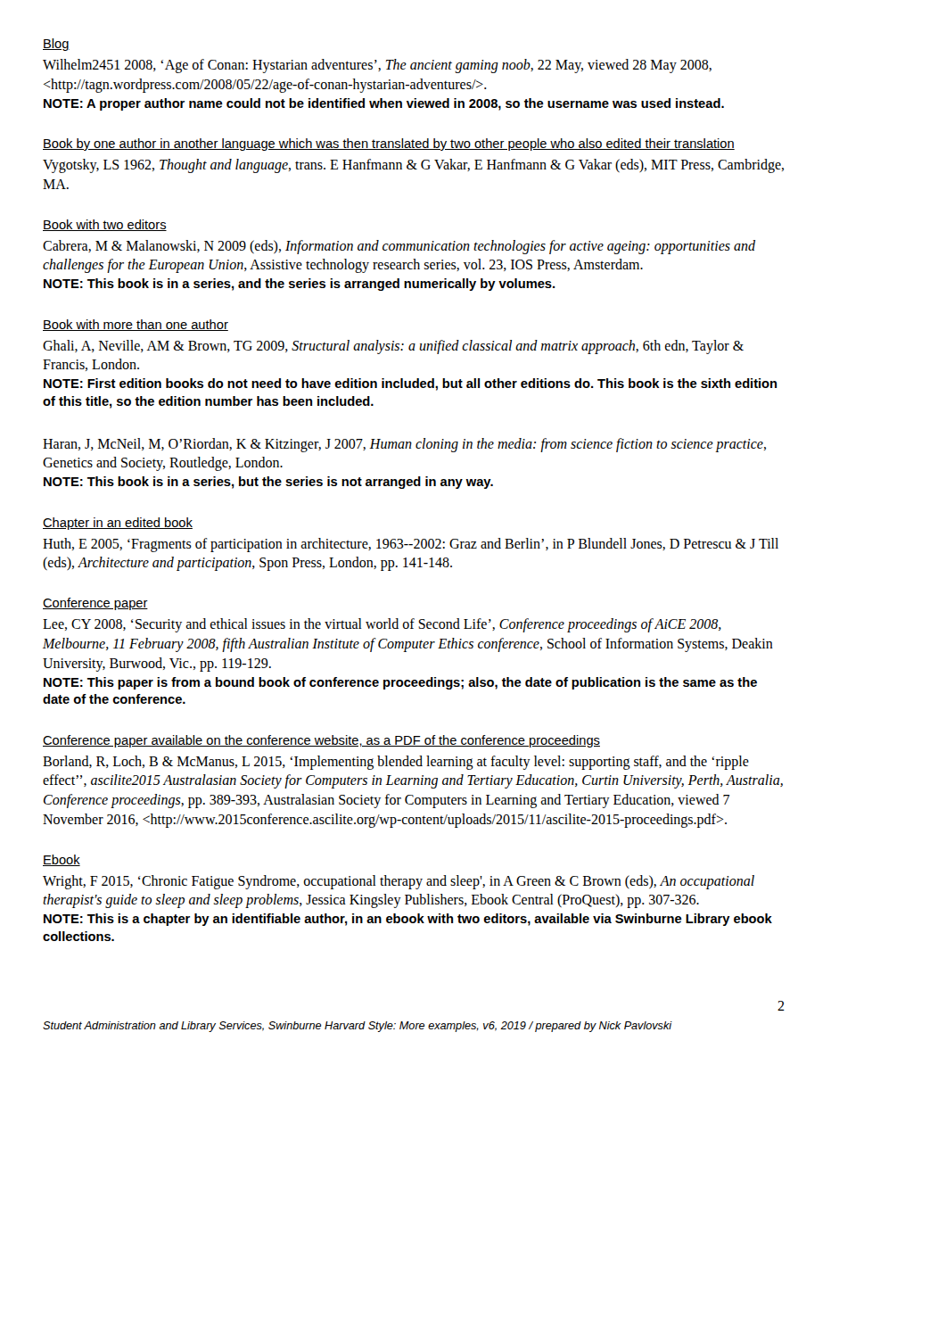Blog
Wilhelm2451 2008, ‘Age of Conan: Hystarian adventures’, The ancient gaming noob, 22 May, viewed 28 May 2008, <http://tagn.wordpress.com/2008/05/22/age-of-conan-hystarian-adventures/>.
NOTE: A proper author name could not be identified when viewed in 2008, so the username was used instead.
Book by one author in another language which was then translated by two other people who also edited their translation
Vygotsky, LS 1962, Thought and language, trans. E Hanfmann & G Vakar, E Hanfmann & G Vakar (eds), MIT Press, Cambridge, MA.
Book with two editors
Cabrera, M & Malanowski, N 2009 (eds), Information and communication technologies for active ageing: opportunities and challenges for the European Union, Assistive technology research series, vol. 23, IOS Press, Amsterdam.
NOTE: This book is in a series, and the series is arranged numerically by volumes.
Book with more than one author
Ghali, A, Neville, AM & Brown, TG 2009, Structural analysis: a unified classical and matrix approach, 6th edn, Taylor & Francis, London.
NOTE: First edition books do not need to have edition included, but all other editions do. This book is the sixth edition of this title, so the edition number has been included.
Haran, J, McNeil, M, O’Riordan, K & Kitzinger, J 2007, Human cloning in the media: from science fiction to science practice, Genetics and Society, Routledge, London.
NOTE: This book is in a series, but the series is not arranged in any way.
Chapter in an edited book
Huth, E 2005, ‘Fragments of participation in architecture, 1963--2002: Graz and Berlin’, in P Blundell Jones, D Petrescu & J Till (eds), Architecture and participation, Spon Press, London, pp. 141-148.
Conference paper
Lee, CY 2008, ‘Security and ethical issues in the virtual world of Second Life’, Conference proceedings of AiCE 2008, Melbourne, 11 February 2008, fifth Australian Institute of Computer Ethics conference, School of Information Systems, Deakin University, Burwood, Vic., pp. 119-129.
NOTE: This paper is from a bound book of conference proceedings; also, the date of publication is the same as the date of the conference.
Conference paper available on the conference website, as a PDF of the conference proceedings
Borland, R, Loch, B & McManus, L 2015, ‘Implementing blended learning at faculty level: supporting staff, and the ‘ripple effect’’, ascilite2015 Australasian Society for Computers in Learning and Tertiary Education, Curtin University, Perth, Australia, Conference proceedings, pp. 389-393, Australasian Society for Computers in Learning and Tertiary Education, viewed 7 November 2016, <http://www.2015conference.ascilite.org/wp-content/uploads/2015/11/ascilite-2015-proceedings.pdf>.
Ebook
Wright, F 2015, ‘Chronic Fatigue Syndrome, occupational therapy and sleep', in A Green & C Brown (eds), An occupational therapist's guide to sleep and sleep problems, Jessica Kingsley Publishers, Ebook Central (ProQuest), pp. 307-326.
NOTE: This is a chapter by an identifiable author, in an ebook with two editors, available via Swinburne Library ebook collections.
2
Student Administration and Library Services, Swinburne Harvard Style: More examples, v6, 2019 / prepared by Nick Pavlovski